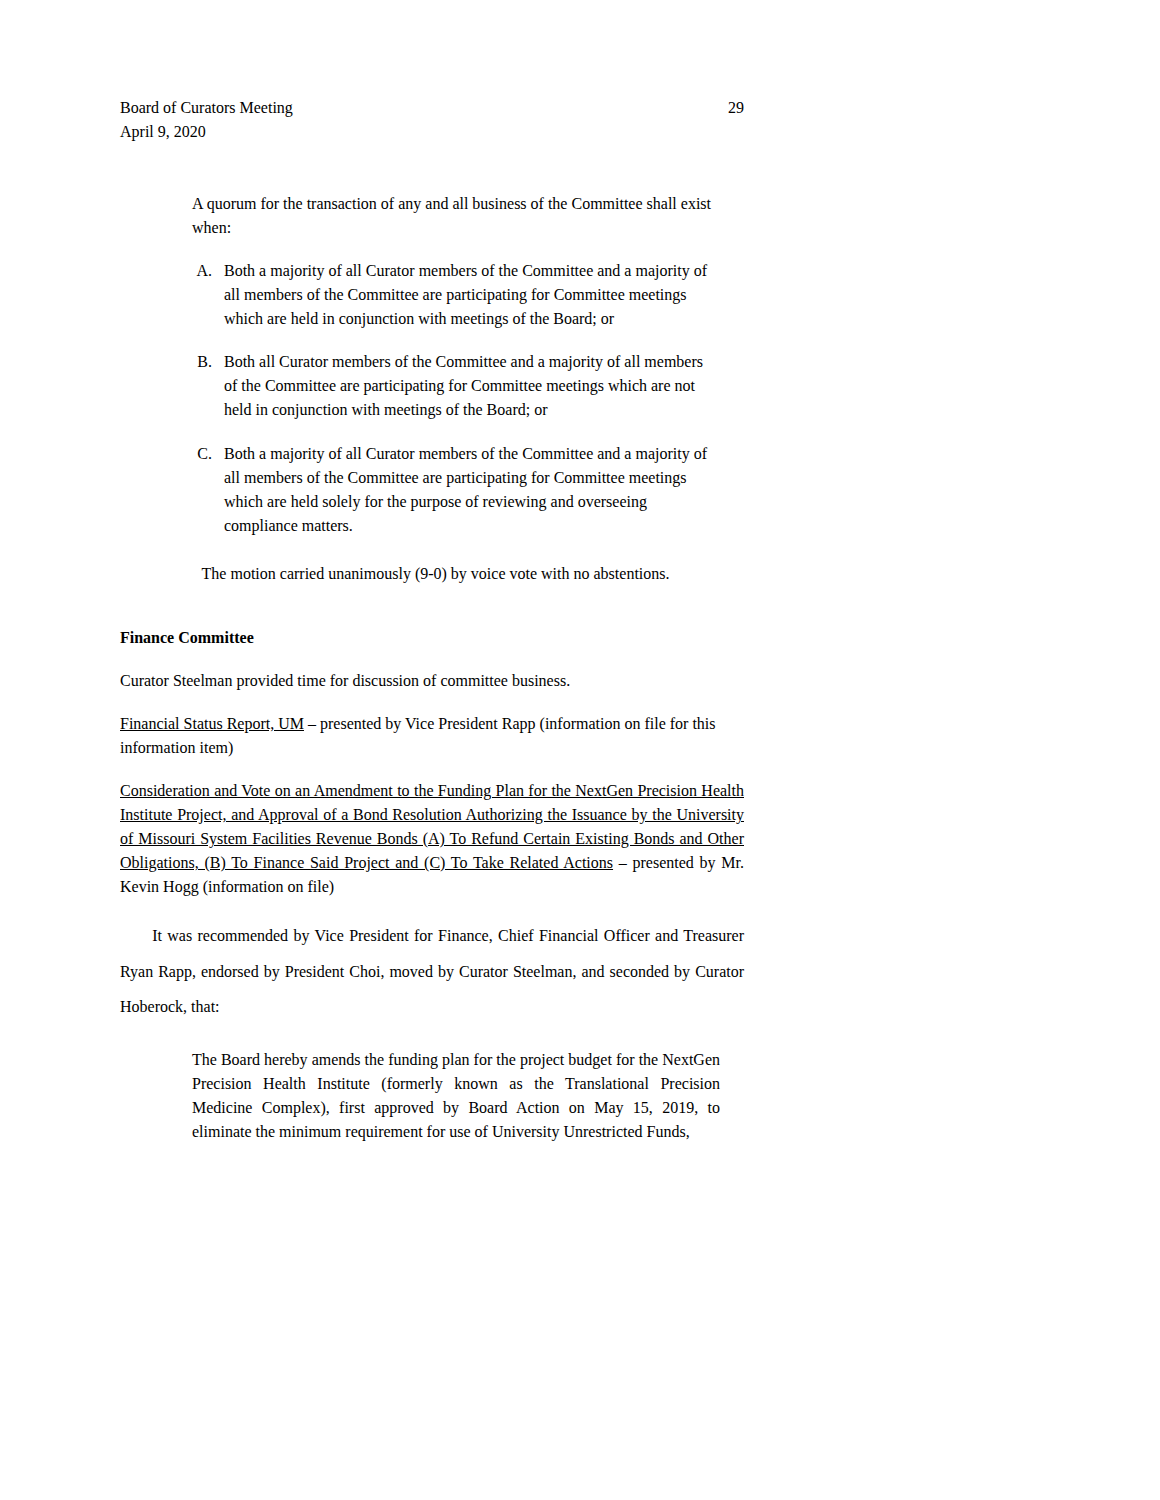Board of Curators Meeting
April 9, 2020
29
A quorum for the transaction of any and all business of the Committee shall exist when:
Both a majority of all Curator members of the Committee and a majority of all members of the Committee are participating for Committee meetings which are held in conjunction with meetings of the Board; or
Both all Curator members of the Committee and a majority of all members of the Committee are participating for Committee meetings which are not held in conjunction with meetings of the Board; or
Both a majority of all Curator members of the Committee and a majority of all members of the Committee are participating for Committee meetings which are held solely for the purpose of reviewing and overseeing compliance matters.
The motion carried unanimously (9-0) by voice vote with no abstentions.
Finance Committee
Curator Steelman provided time for discussion of committee business.
Financial Status Report, UM – presented by Vice President Rapp (information on file for this information item)
Consideration and Vote on an Amendment to the Funding Plan for the NextGen Precision Health Institute Project, and Approval of a Bond Resolution Authorizing the Issuance by the University of Missouri System Facilities Revenue Bonds (A) To Refund Certain Existing Bonds and Other Obligations, (B) To Finance Said Project and (C) To Take Related Actions – presented by Mr. Kevin Hogg (information on file)
It was recommended by Vice President for Finance, Chief Financial Officer and Treasurer Ryan Rapp, endorsed by President Choi, moved by Curator Steelman, and seconded by Curator Hoberock, that:
The Board hereby amends the funding plan for the project budget for the NextGen Precision Health Institute (formerly known as the Translational Precision Medicine Complex), first approved by Board Action on May 15, 2019, to eliminate the minimum requirement for use of University Unrestricted Funds,